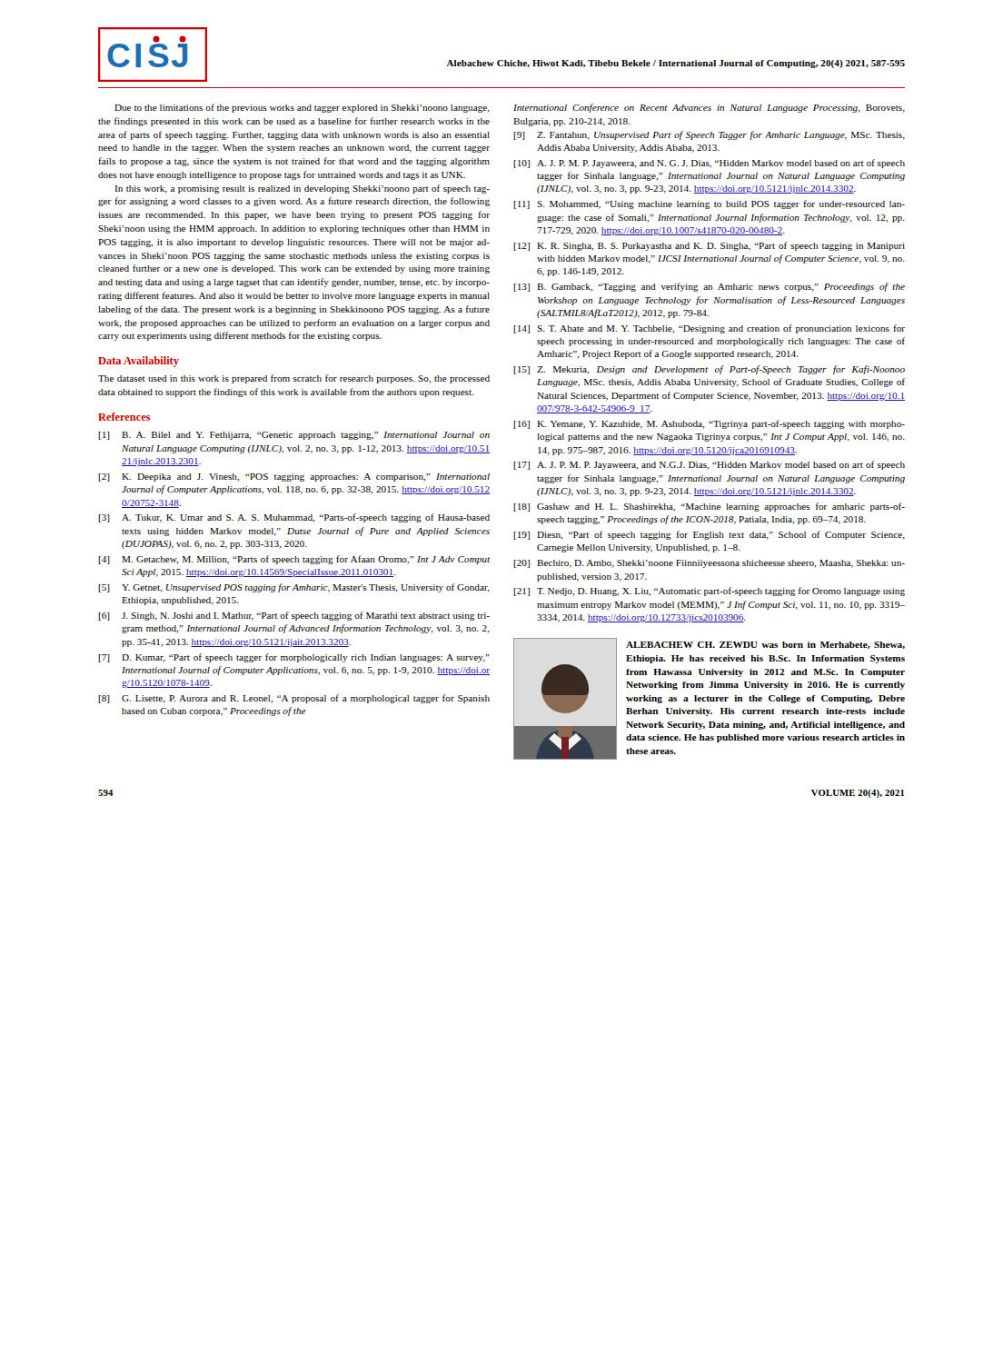C I S J
Alebachew Chiche, Hiwot Kadi, Tibebu Bekele / International Journal of Computing, 20(4) 2021, 587-595
Due to the limitations of the previous works and tagger explored in Shekki’noono language, the findings presented in this work can be used as a baseline for further research works in the area of parts of speech tagging. Further, tagging data with unknown words is also an essential need to handle in the tagger. When the system reaches an unknown word, the current tagger fails to propose a tag, since the system is not trained for that word and the tagging algorithm does not have enough intelligence to propose tags for untrained words and tags it as UNK.
In this work, a promising result is realized in developing Shekki’noono part of speech tagger for assigning a word classes to a given word. As a future research direction, the following issues are recommended. In this paper, we have been trying to present POS tagging for Sheki’noon using the HMM approach. In addition to exploring techniques other than HMM in POS tagging, it is also important to develop linguistic resources. There will not be major advances in Sheki’noon POS tagging the same stochastic methods unless the existing corpus is cleaned further or a new one is developed. This work can be extended by using more training and testing data and using a large tagset that can identify gender, number, tense, etc. by incorporating different features. And also it would be better to involve more language experts in manual labeling of the data. The present work is a beginning in Shekkinoono POS tagging. As a future work, the proposed approaches can be utilized to perform an evaluation on a larger corpus and carry out experiments using different methods for the existing corpus.
Data Availability
The dataset used in this work is prepared from scratch for research purposes. So, the processed data obtained to support the findings of this work is available from the authors upon request.
References
B. A. Bilel and Y. Fethijarra, “Genetic approach tagging,” International Journal on Natural Language Computing (IJNLC), vol. 2, no. 3, pp. 1-12, 2013. https://doi.org/10.5121/ijnlc.2013.2301.
K. Deepika and J. Vinesh, “POS tagging approaches: A comparison,” International Journal of Computer Applications, vol. 118, no. 6, pp. 32-38, 2015. https://doi.org/10.5120/20752-3148.
A. Tukur, K. Umar and S. A. S. Muhammad, “Parts-of-speech tagging of Hausa-based texts using hidden Markov model,” Dutse Journal of Pure and Applied Sciences (DUJOPAS), vol. 6, no. 2, pp. 303-313, 2020.
M. Getachew, M. Million, “Parts of speech tagging for Afaan Oromo,” Int J Adv Comput Sci Appl, 2015. https://doi.org/10.14569/SpecialIssue.2011.010301.
Y. Getnet, Unsupervised POS tagging for Amharic, Master's Thesis, University of Gondar, Ethiopia, unpublished, 2015.
J. Singh, N. Joshi and I. Mathur, “Part of speech tagging of Marathi text abstract using trigram method,” International Journal of Advanced Information Technology, vol. 3, no. 2, pp. 35-41, 2013. https://doi.org/10.5121/ijait.2013.3203.
D. Kumar, “Part of speech tagger for morphologically rich Indian languages: A survey,” International Journal of Computer Applications, vol. 6, no. 5, pp. 1-9, 2010. https://doi.org/10.5120/1078-1409.
G. Lisette, P. Aurora and R. Leonel, “A proposal of a morphological tagger for Spanish based on Cuban corpora,” Proceedings of the
International Conference on Recent Advances in Natural Language Processing, Borovets, Bulgaria, pp. 210-214, 2018.
Z. Fantahun, Unsupervised Part of Speech Tagger for Amharic Language, MSc. Thesis, Addis Ababa University, Addis Ababa, 2013.
A. J. P. M. P. Jayaweera, and N. G. J. Dias, “Hidden Markov model based on art of speech tagger for Sinhala language,” International Journal on Natural Language Computing (IJNLC), vol. 3, no. 3, pp. 9-23, 2014. https://doi.org/10.5121/ijnlc.2014.3302.
S. Mohammed, “Using machine learning to build POS tagger for under-resourced language: the case of Somali,” International Journal Information Technology, vol. 12, pp. 717-729, 2020. https://doi.org/10.1007/s41870-020-00480-2.
K. R. Singha, B. S. Purkayastha and K. D. Singha, “Part of speech tagging in Manipuri with hidden Markov model,” IJCSI International Journal of Computer Science, vol. 9, no. 6, pp. 146-149, 2012.
B. Gamback, “Tagging and verifying an Amharic news corpus,” Proceedings of the Workshop on Language Technology for Normalisation of Less-Resourced Languages (SALTMIL8/AfLaT2012), 2012, pp. 79-84.
S. T. Abate and M. Y. Tachbelie, “Designing and creation of pronunciation lexicons for speech processing in under-resourced and morphologically rich languages: The case of Amharic”, Project Report of a Google supported research, 2014.
Z. Mekuria, Design and Development of Part-of-Speech Tagger for Kafi-Noonoo Language, MSc. thesis, Addis Ababa University, School of Graduate Studies, College of Natural Sciences, Department of Computer Science, November, 2013. https://doi.org/10.1007/978-3-642-54906-9_17.
K. Yemane, Y. Kazuhide, M. Ashuboda, “Tigrinya part-of-speech tagging with morphological patterns and the new Nagaoka Tigrinya corpus,” Int J Comput Appl, vol. 146, no. 14, pp. 975–987, 2016. https://doi.org/10.5120/ijca2016910943.
A. J. P. M. P. Jayaweera, and N.G.J. Dias, “Hidden Markov model based on art of speech tagger for Sinhala language,” International Journal on Natural Language Computing (IJNLC), vol. 3, no. 3, pp. 9-23, 2014. https://doi.org/10.5121/ijnlc.2014.3302.
Gashaw and H. L. Shashirekha, “Machine learning approaches for amharic parts-of-speech tagging,” Proceedings of the ICON-2018, Patiala, India, pp. 69–74, 2018.
Diesn, “Part of speech tagging for English text data,” School of Computer Science, Carnegie Mellon University, Unpublished, p. 1–8.
Bechiro, D. Ambo, Shekki’noone Fiinniiyeessona shicheesse sheero, Maasha, Shekka: unpublished, version 3, 2017.
T. Nedjo, D. Huang, X. Liu, “Automatic part-of-speech tagging for Oromo language using maximum entropy Markov model (MEMM),” J Inf Comput Sci, vol. 11, no. 10, pp. 3319–3334, 2014. https://doi.org/10.12733/jics20103906.
ALEBACHEW CH. ZEWDU was born in Merhabete, Shewa, Ethiopia. He has received his B.Sc. In Information Systems from Hawassa University in 2012 and M.Sc. In Computer Networking from Jimma University in 2016. He is currently working as a lecturer in the College of Computing, Debre Berhan University. His current research inte-rests include Network Security, Data mining, and, Artificial intelligence, and data science. He has published more various research articles in these areas.
594
VOLUME 20(4), 2021